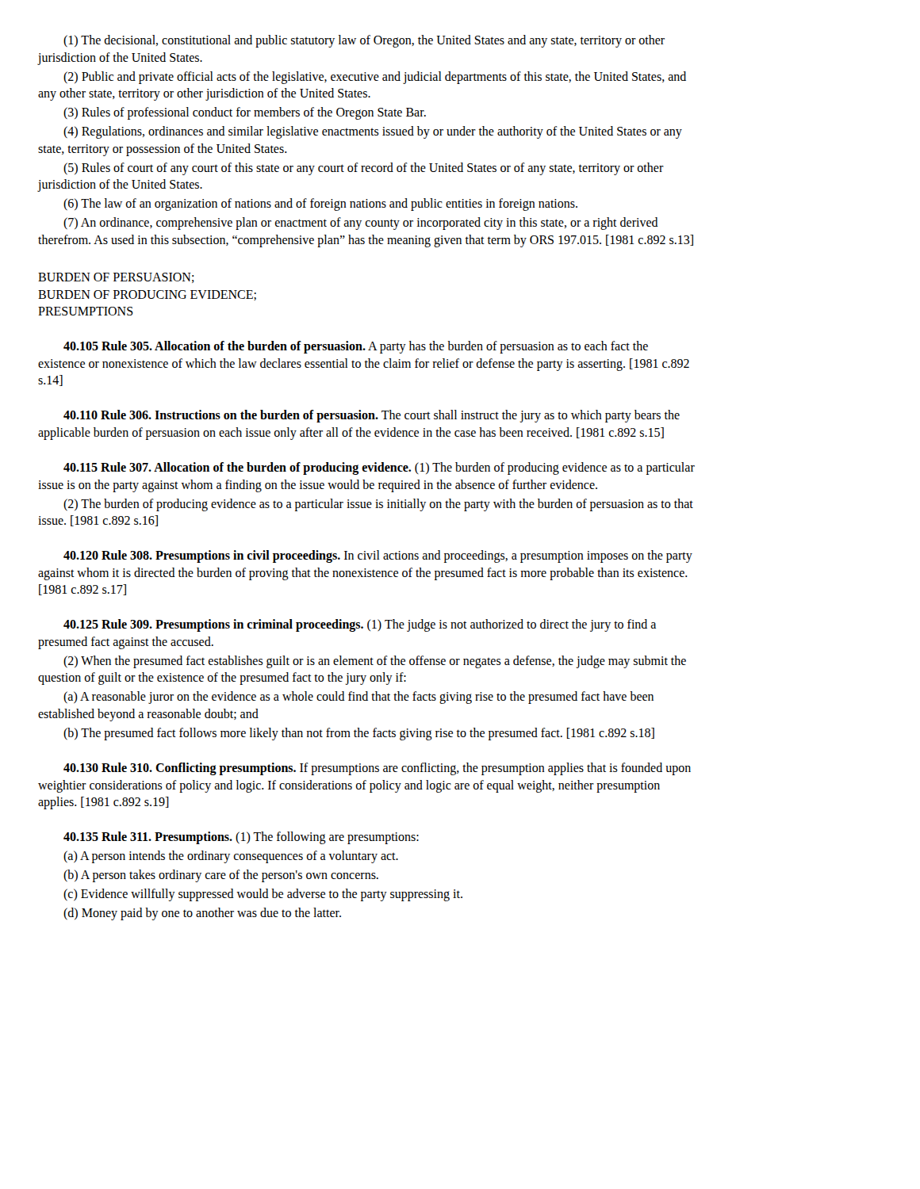(1) The decisional, constitutional and public statutory law of Oregon, the United States and any state, territory or other jurisdiction of the United States.
(2) Public and private official acts of the legislative, executive and judicial departments of this state, the United States, and any other state, territory or other jurisdiction of the United States.
(3) Rules of professional conduct for members of the Oregon State Bar.
(4) Regulations, ordinances and similar legislative enactments issued by or under the authority of the United States or any state, territory or possession of the United States.
(5) Rules of court of any court of this state or any court of record of the United States or of any state, territory or other jurisdiction of the United States.
(6) The law of an organization of nations and of foreign nations and public entities in foreign nations.
(7) An ordinance, comprehensive plan or enactment of any county or incorporated city in this state, or a right derived therefrom. As used in this subsection, “comprehensive plan” has the meaning given that term by ORS 197.015. [1981 c.892 s.13]
BURDEN OF PERSUASION;
BURDEN OF PRODUCING EVIDENCE;
PRESUMPTIONS
40.105 Rule 305. Allocation of the burden of persuasion. A party has the burden of persuasion as to each fact the existence or nonexistence of which the law declares essential to the claim for relief or defense the party is asserting. [1981 c.892 s.14]
40.110 Rule 306. Instructions on the burden of persuasion. The court shall instruct the jury as to which party bears the applicable burden of persuasion on each issue only after all of the evidence in the case has been received. [1981 c.892 s.15]
40.115 Rule 307. Allocation of the burden of producing evidence. (1) The burden of producing evidence as to a particular issue is on the party against whom a finding on the issue would be required in the absence of further evidence.
(2) The burden of producing evidence as to a particular issue is initially on the party with the burden of persuasion as to that issue. [1981 c.892 s.16]
40.120 Rule 308. Presumptions in civil proceedings. In civil actions and proceedings, a presumption imposes on the party against whom it is directed the burden of proving that the nonexistence of the presumed fact is more probable than its existence. [1981 c.892 s.17]
40.125 Rule 309. Presumptions in criminal proceedings. (1) The judge is not authorized to direct the jury to find a presumed fact against the accused.
(2) When the presumed fact establishes guilt or is an element of the offense or negates a defense, the judge may submit the question of guilt or the existence of the presumed fact to the jury only if:
(a) A reasonable juror on the evidence as a whole could find that the facts giving rise to the presumed fact have been established beyond a reasonable doubt; and
(b) The presumed fact follows more likely than not from the facts giving rise to the presumed fact. [1981 c.892 s.18]
40.130 Rule 310. Conflicting presumptions. If presumptions are conflicting, the presumption applies that is founded upon weightier considerations of policy and logic. If considerations of policy and logic are of equal weight, neither presumption applies. [1981 c.892 s.19]
40.135 Rule 311. Presumptions. (1) The following are presumptions:
(a) A person intends the ordinary consequences of a voluntary act.
(b) A person takes ordinary care of the person's own concerns.
(c) Evidence willfully suppressed would be adverse to the party suppressing it.
(d) Money paid by one to another was due to the latter.